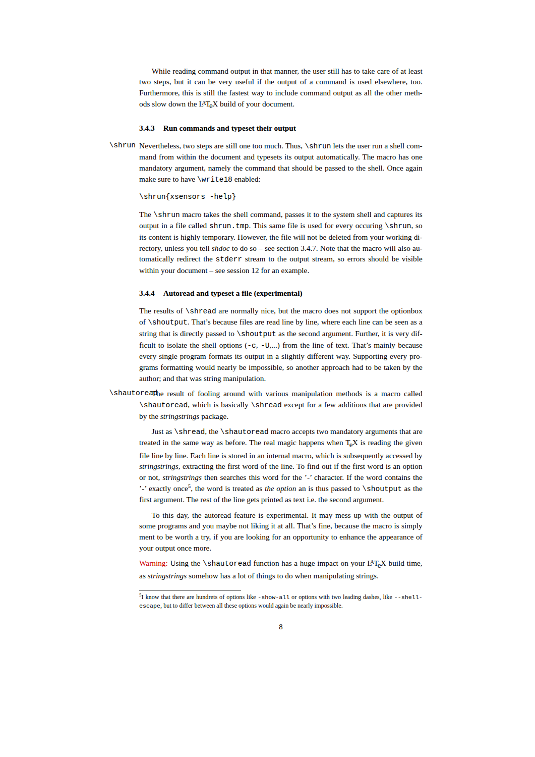While reading command output in that manner, the user still has to take care of at least two steps, but it can be very useful if the output of a command is used elsewhere, too. Furthermore, this is still the fastest way to include command output as all the other methods slow down the La Te X build of your document.
3.4.3 Run commands and typeset their output
\shrun
Nevertheless, two steps are still one too much. Thus, \shrun lets the user run a shell command from within the document and typesets its output automatically. The macro has one mandatory argument, namely the command that should be passed to the shell. Once again make sure to have \write18 enabled:
\shrun{xsensors -help}
The \shrun macro takes the shell command, passes it to the system shell and captures its output in a file called shrun.tmp. This same file is used for every occuring \shrun, so its content is highly temporary. However, the file will not be deleted from your working directory, unless you tell shdoc to do so – see section 3.4.7. Note that the macro will also automatically redirect the stderr stream to the output stream, so errors should be visible within your document – see session 12 for an example.
3.4.4 Autoread and typeset a file (experimental)
The results of \shread are normally nice, but the macro does not support the optionbox of \shoutput. That’s because files are read line by line, where each line can be seen as a string that is directly passed to \shoutput as the second argument. Further, it is very difficult to isolate the shell options (-c, -U,...) from the line of text. That’s mainly because every single program formats its output in a slightly different way. Supporting every programs formatting would nearly be impossible, so another approach had to be taken by the author; and that was string manipulation.
\shautoread
The result of fooling around with various manipulation methods is a macro called \shautoread, which is basically \shread except for a few additions that are provided by the stringstrings package.
Just as \shread, the \shautoread macro accepts two mandatory arguments that are treated in the same way as before. The real magic happens when Te X is reading the given file line by line. Each line is stored in an internal macro, which is subsequently accessed by stringstrings, extracting the first word of the line. To find out if the first word is an option or not, stringstrings then searches this word for the ’-’ character. If the word contains the ’-’ exactly once5, the word is treated as the option an is thus passed to \shoutput as the first argument. The rest of the line gets printed as text i.e. the second argument.
To this day, the autoread feature is experimental. It may mess up with the output of some programs and you maybe not liking it at all. That’s fine, because the macro is simply ment to be worth a try, if you are looking for an opportunity to enhance the appearance of your output once more.
Warning: Using the \shautoread function has a huge impact on your La Te X build time, as stringstrings somehow has a lot of things to do when manipulating strings.
5I know that there are hundrets of options like -show-all or options with two leading dashes, like --shell-escape, but to differ between all these options would again be nearly impossible.
8